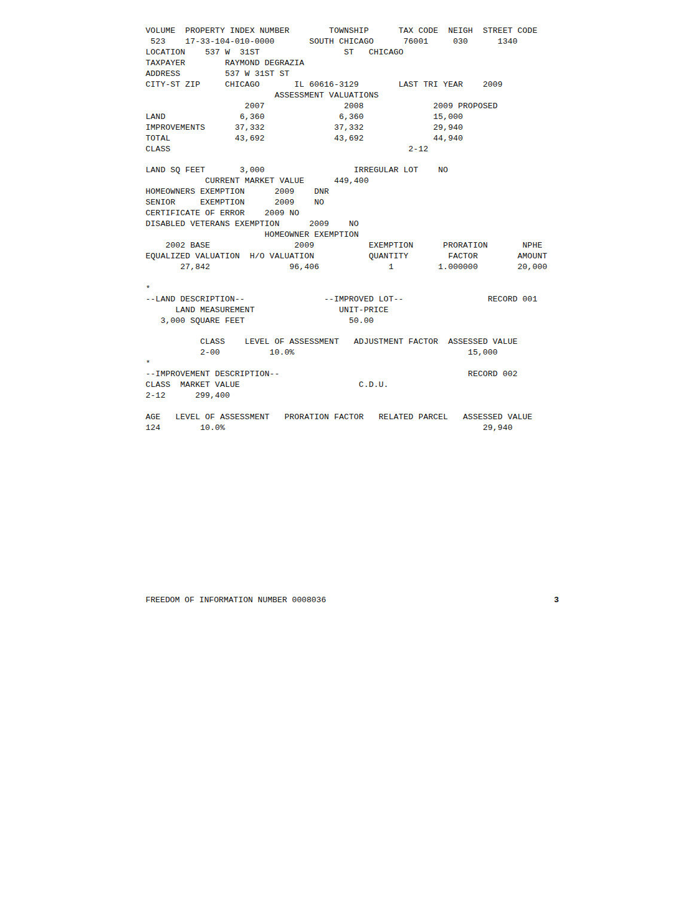VOLUME  PROPERTY INDEX NUMBER        TOWNSHIP      TAX CODE  NEIGH  STREET CODE
 523    17-33-104-010-0000       SOUTH CHICAGO      76001     030      1340
LOCATION    537 W  31ST                 ST   CHICAGO
TAXPAYER        RAYMOND DEGRAZIA
ADDRESS         537 W 31ST ST
CITY-ST ZIP     CHICAGO       IL 60616-3129        LAST TRI YEAR    2009
                          ASSESSMENT VALUATIONS
                    2007                2008              2009 PROPOSED
LAND               6,360               6,360              15,000
IMPROVEMENTS      37,332              37,332              29,940
TOTAL             43,692              43,692              44,940
CLASS                                                2-12

LAND SQ FEET       3,000                  IRREGULAR LOT    NO
            CURRENT MARKET VALUE      449,400
HOMEOWNERS EXEMPTION      2009    DNR
SENIOR     EXEMPTION      2009    NO
CERTIFICATE OF ERROR    2009 NO
DISABLED VETERANS EXEMPTION      2009    NO
                        HOMEOWNER EXEMPTION
    2002 BASE                 2009           EXEMPTION      PRORATION       NPHE
EQUALIZED VALUATION  H/O VALUATION           QUANTITY        FACTOR        AMOUNT
       27,842                96,406              1         1.000000        20,000

*
--LAND DESCRIPTION--                --IMPROVED LOT--                 RECORD 001
      LAND MEASUREMENT                 UNIT-PRICE
   3,000 SQUARE FEET                     50.00

           CLASS    LEVEL OF ASSESSMENT   ADJUSTMENT FACTOR  ASSESSED VALUE
           2-00          10.0%                                   15,000
*
--IMPROVEMENT DESCRIPTION--                                      RECORD 002
CLASS  MARKET VALUE                        C.D.U.
2-12      299,400

AGE   LEVEL OF ASSESSMENT   PRORATION FACTOR   RELATED PARCEL   ASSESSED VALUE
124        10.0%                                                    29,940
3 FREEDOM OF INFORMATION NUMBER 0008036